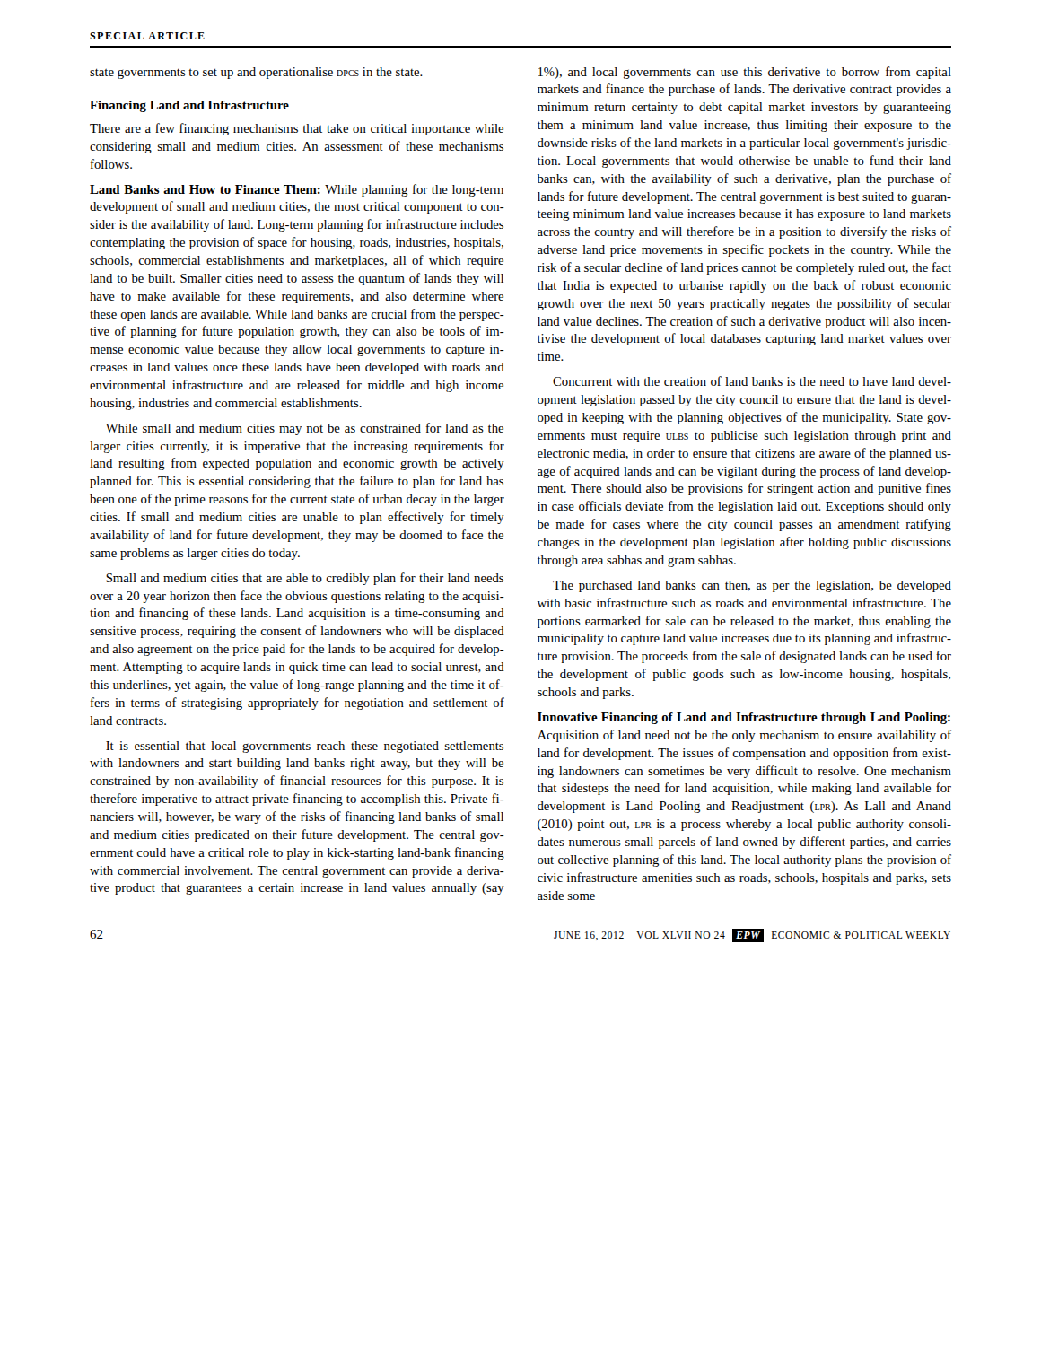Special Article
state governments to set up and operationalise dpcs in the state.
Financing Land and Infrastructure
There are a few financing mechanisms that take on critical importance while considering small and medium cities. An assessment of these mechanisms follows.
Land Banks and How to Finance Them: While planning for the long-term development of small and medium cities, the most critical component to consider is the availability of land. Long-term planning for infrastructure includes contemplating the provision of space for housing, roads, industries, hospitals, schools, commercial establishments and marketplaces, all of which require land to be built. Smaller cities need to assess the quantum of lands they will have to make available for these requirements, and also determine where these open lands are available. While land banks are crucial from the perspective of planning for future population growth, they can also be tools of immense economic value because they allow local governments to capture increases in land values once these lands have been developed with roads and environmental infrastructure and are released for middle and high income housing, industries and commercial establishments.
While small and medium cities may not be as constrained for land as the larger cities currently, it is imperative that the increasing requirements for land resulting from expected population and economic growth be actively planned for. This is essential considering that the failure to plan for land has been one of the prime reasons for the current state of urban decay in the larger cities. If small and medium cities are unable to plan effectively for timely availability of land for future development, they may be doomed to face the same problems as larger cities do today.
Small and medium cities that are able to credibly plan for their land needs over a 20 year horizon then face the obvious questions relating to the acquisition and financing of these lands. Land acquisition is a time-consuming and sensitive process, requiring the consent of landowners who will be displaced and also agreement on the price paid for the lands to be acquired for development. Attempting to acquire lands in quick time can lead to social unrest, and this underlines, yet again, the value of long-range planning and the time it offers in terms of strategising appropriately for negotiation and settlement of land contracts.
It is essential that local governments reach these negotiated settlements with landowners and start building land banks right away, but they will be constrained by non-availability of financial resources for this purpose. It is therefore imperative to attract private financing to accomplish this. Private financiers will, however, be wary of the risks of financing land banks of small and medium cities predicated on their future development. The central government could have a critical role to play in kick-starting land-bank financing with commercial involvement. The central government can provide a derivative product that guarantees a certain increase in land values annually (say 1%), and local governments can use this derivative to borrow from capital markets and finance the purchase of lands. The derivative contract provides a minimum return certainty to debt capital market investors by guaranteeing them a minimum land value increase, thus limiting their exposure to the downside risks of the land markets in a particular local government's jurisdiction. Local governments that would otherwise be unable to fund their land banks can, with the availability of such a derivative, plan the purchase of lands for future development. The central government is best suited to guaranteeing minimum land value increases because it has exposure to land markets across the country and will therefore be in a position to diversify the risks of adverse land price movements in specific pockets in the country. While the risk of a secular decline of land prices cannot be completely ruled out, the fact that India is expected to urbanise rapidly on the back of robust economic growth over the next 50 years practically negates the possibility of secular land value declines. The creation of such a derivative product will also incentivise the development of local databases capturing land market values over time.
Concurrent with the creation of land banks is the need to have land development legislation passed by the city council to ensure that the land is developed in keeping with the planning objectives of the municipality. State governments must require ulbs to publicise such legislation through print and electronic media, in order to ensure that citizens are aware of the planned usage of acquired lands and can be vigilant during the process of land development. There should also be provisions for stringent action and punitive fines in case officials deviate from the legislation laid out. Exceptions should only be made for cases where the city council passes an amendment ratifying changes in the development plan legislation after holding public discussions through area sabhas and gram sabhas.
The purchased land banks can then, as per the legislation, be developed with basic infrastructure such as roads and environmental infrastructure. The portions earmarked for sale can be released to the market, thus enabling the municipality to capture land value increases due to its planning and infrastructure provision. The proceeds from the sale of designated lands can be used for the development of public goods such as low-income housing, hospitals, schools and parks.
Innovative Financing of Land and Infrastructure through Land Pooling: Acquisition of land need not be the only mechanism to ensure availability of land for development. The issues of compensation and opposition from existing landowners can sometimes be very difficult to resolve. One mechanism that sidesteps the need for land acquisition, while making land available for development is Land Pooling and Readjustment (lpr). As Lall and Anand (2010) point out, lpr is a process whereby a local public authority consolidates numerous small parcels of land owned by different parties, and carries out collective planning of this land. The local authority plans the provision of civic infrastructure amenities such as roads, schools, hospitals and parks, sets aside some
62
June 16, 2012 vol xlvii no 24 EPW Economic & Political Weekly